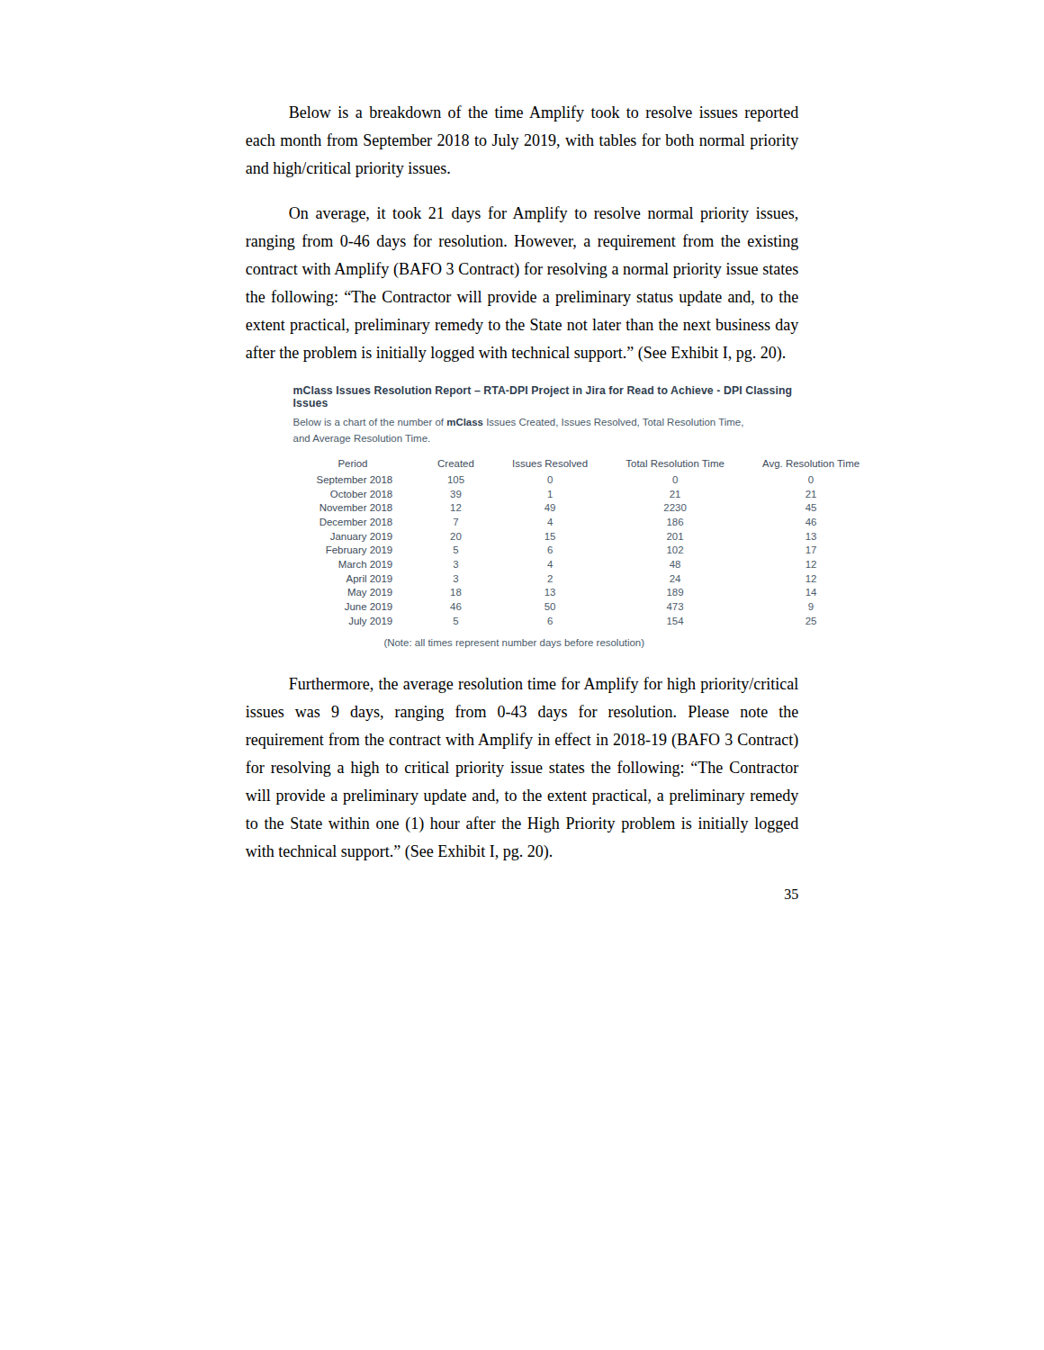Below is a breakdown of the time Amplify took to resolve issues reported each month from September 2018 to July 2019, with tables for both normal priority and high/critical priority issues.
On average, it took 21 days for Amplify to resolve normal priority issues, ranging from 0-46 days for resolution. However, a requirement from the existing contract with Amplify (BAFO 3 Contract) for resolving a normal priority issue states the following: “The Contractor will provide a preliminary status update and, to the extent practical, preliminary remedy to the State not later than the next business day after the problem is initially logged with technical support.” (See Exhibit I, pg. 20).
mClass Issues Resolution Report – RTA-DPI Project in Jira for Read to Achieve - DPI Classing Issues
Below is a chart of the number of mClass Issues Created, Issues Resolved, Total Resolution Time, and Average Resolution Time.
| Period | Created | Issues Resolved | Total Resolution Time | Avg. Resolution Time |
| --- | --- | --- | --- | --- |
| September 2018 | 105 | 0 | 0 | 0 |
| October 2018 | 39 | 1 | 21 | 21 |
| November 2018 | 12 | 49 | 2230 | 45 |
| December 2018 | 7 | 4 | 186 | 46 |
| January 2019 | 20 | 15 | 201 | 13 |
| February 2019 | 5 | 6 | 102 | 17 |
| March 2019 | 3 | 4 | 48 | 12 |
| April 2019 | 3 | 2 | 24 | 12 |
| May 2019 | 18 | 13 | 189 | 14 |
| June 2019 | 46 | 50 | 473 | 9 |
| July 2019 | 5 | 6 | 154 | 25 |
(Note: all times represent number days before resolution)
Furthermore, the average resolution time for Amplify for high priority/critical issues was 9 days, ranging from 0-43 days for resolution. Please note the requirement from the contract with Amplify in effect in 2018-19 (BAFO 3 Contract) for resolving a high to critical priority issue states the following: “The Contractor will provide a preliminary update and, to the extent practical, a preliminary remedy to the State within one (1) hour after the High Priority problem is initially logged with technical support.” (See Exhibit I, pg. 20).
35